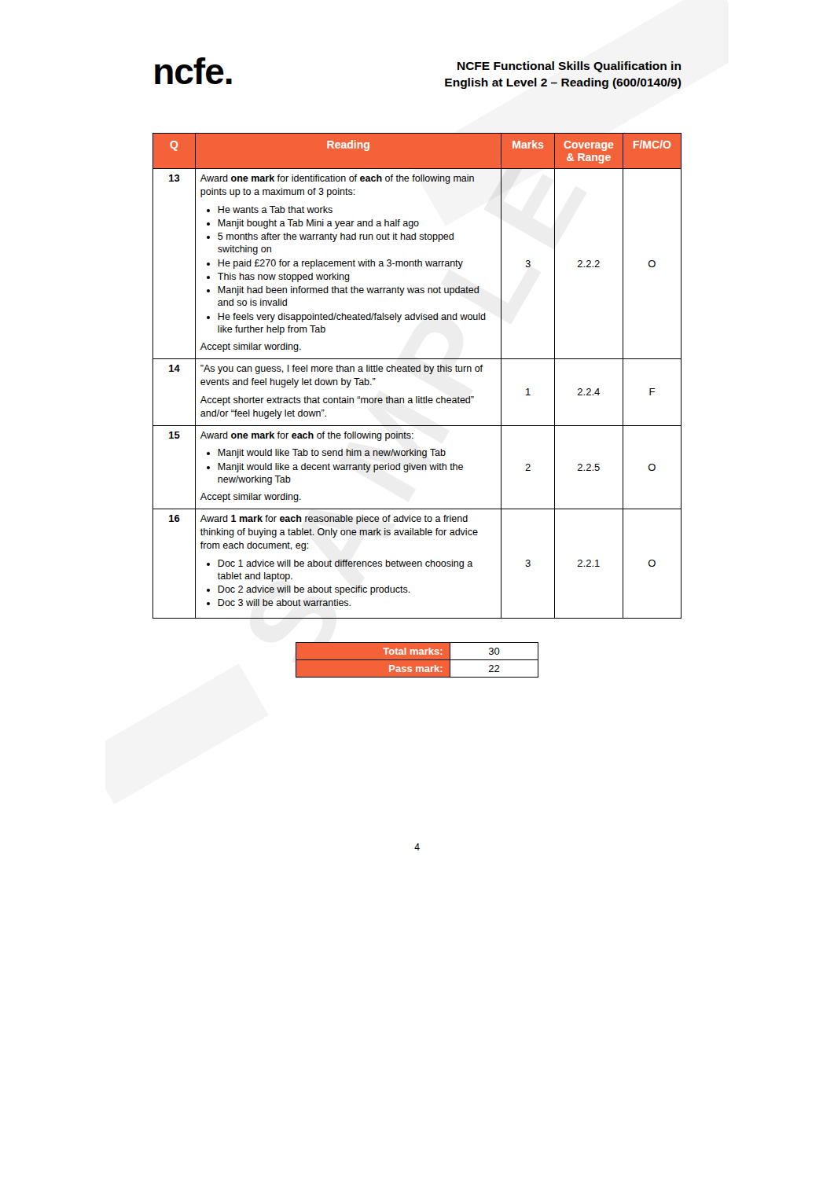SAMPLE
ncfe.
NCFE Functional Skills Qualification in
English at Level 2 – Reading (600/0140/9)
| Q | Reading | Marks | Coverage & Range | F/MC/O |
| --- | --- | --- | --- | --- |
| 13 | Award one mark for identification of each of the following main points up to a maximum of 3 points: He wants a Tab that works Manjit bought a Tab Mini a year and a half ago 5 months after the warranty had run out it had stopped switching on He paid £270 for a replacement with a 3-month warranty This has now stopped working Manjit had been informed that the warranty was not updated and so is invalid He feels very disappointed/cheated/falsely advised and would like further help from Tab Accept similar wording. | 3 | 2.2.2 | O |
| 14 | ”As you can guess, I feel more than a little cheated by this turn of events and feel hugely let down by Tab.” Accept shorter extracts that contain “more than a little cheated” and/or “feel hugely let down”. | 1 | 2.2.4 | F |
| 15 | Award one mark for each of the following points: Manjit would like Tab to send him a new/working Tab Manjit would like a decent warranty period given with the new/working Tab Accept similar wording. | 2 | 2.2.5 | O |
| 16 | Award 1 mark for each reasonable piece of advice to a friend thinking of buying a tablet. Only one mark is available for advice from each document, eg: Doc 1 advice will be about differences between choosing a tablet and laptop. Doc 2 advice will be about specific products. Doc 3 will be about warranties. | 3 | 2.2.1 | O |
| Total marks: | 30 |
| Pass mark: | 22 |
4